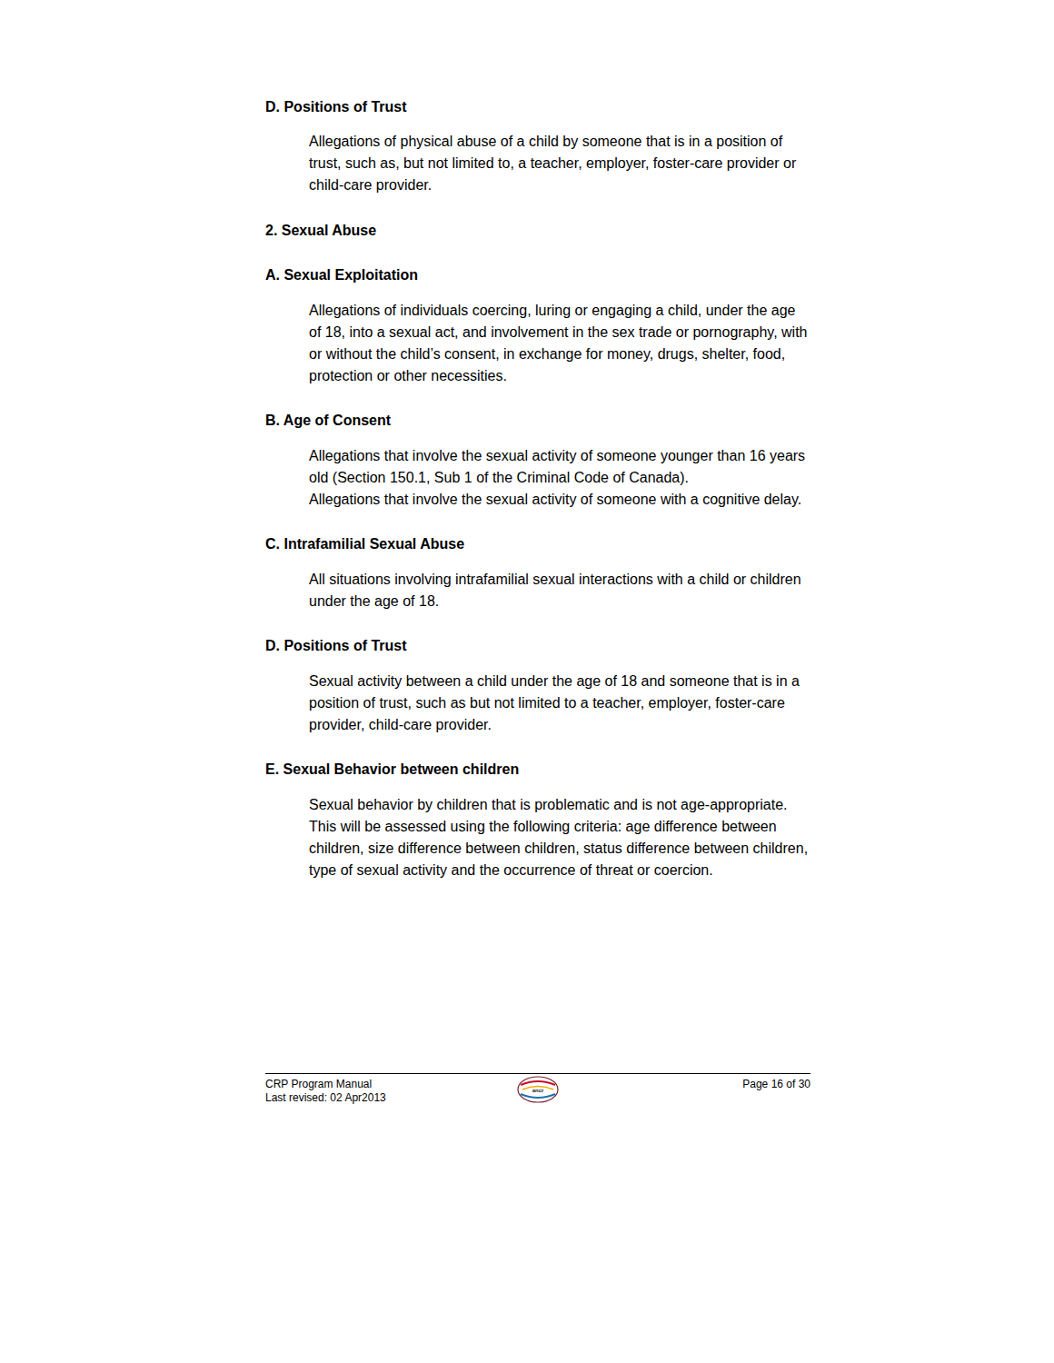D. Positions of Trust
Allegations of physical abuse of a child by someone that is in a position of trust, such as, but not limited to, a teacher, employer, foster-care provider or child-care provider.
2. Sexual Abuse
A. Sexual Exploitation
Allegations of individuals coercing, luring or engaging a child, under the age of 18, into a sexual act, and involvement in the sex trade or pornography, with or without the child’s consent, in exchange for money, drugs, shelter, food, protection or other necessities.
B. Age of Consent
Allegations that involve the sexual activity of someone younger than 16 years old (Section 150.1, Sub 1 of the Criminal Code of Canada).
Allegations that involve the sexual activity of someone with a cognitive delay.
C. Intrafamilial Sexual Abuse
All situations involving intrafamilial sexual interactions with a child or children under the age of 18.
D. Positions of Trust
Sexual activity between a child under the age of 18 and someone that is in a position of trust, such as but not limited to a teacher, employer, foster-care provider, child-care provider.
E. Sexual Behavior between children
Sexual behavior by children that is problematic and is not age-appropriate. This will be assessed using the following criteria: age difference between children, size difference between children, status difference between children, type of sexual activity and the occurrence of threat or coercion.
CRP Program Manual
Last revised: 02 Apr2013
ancr
Page 16 of 30